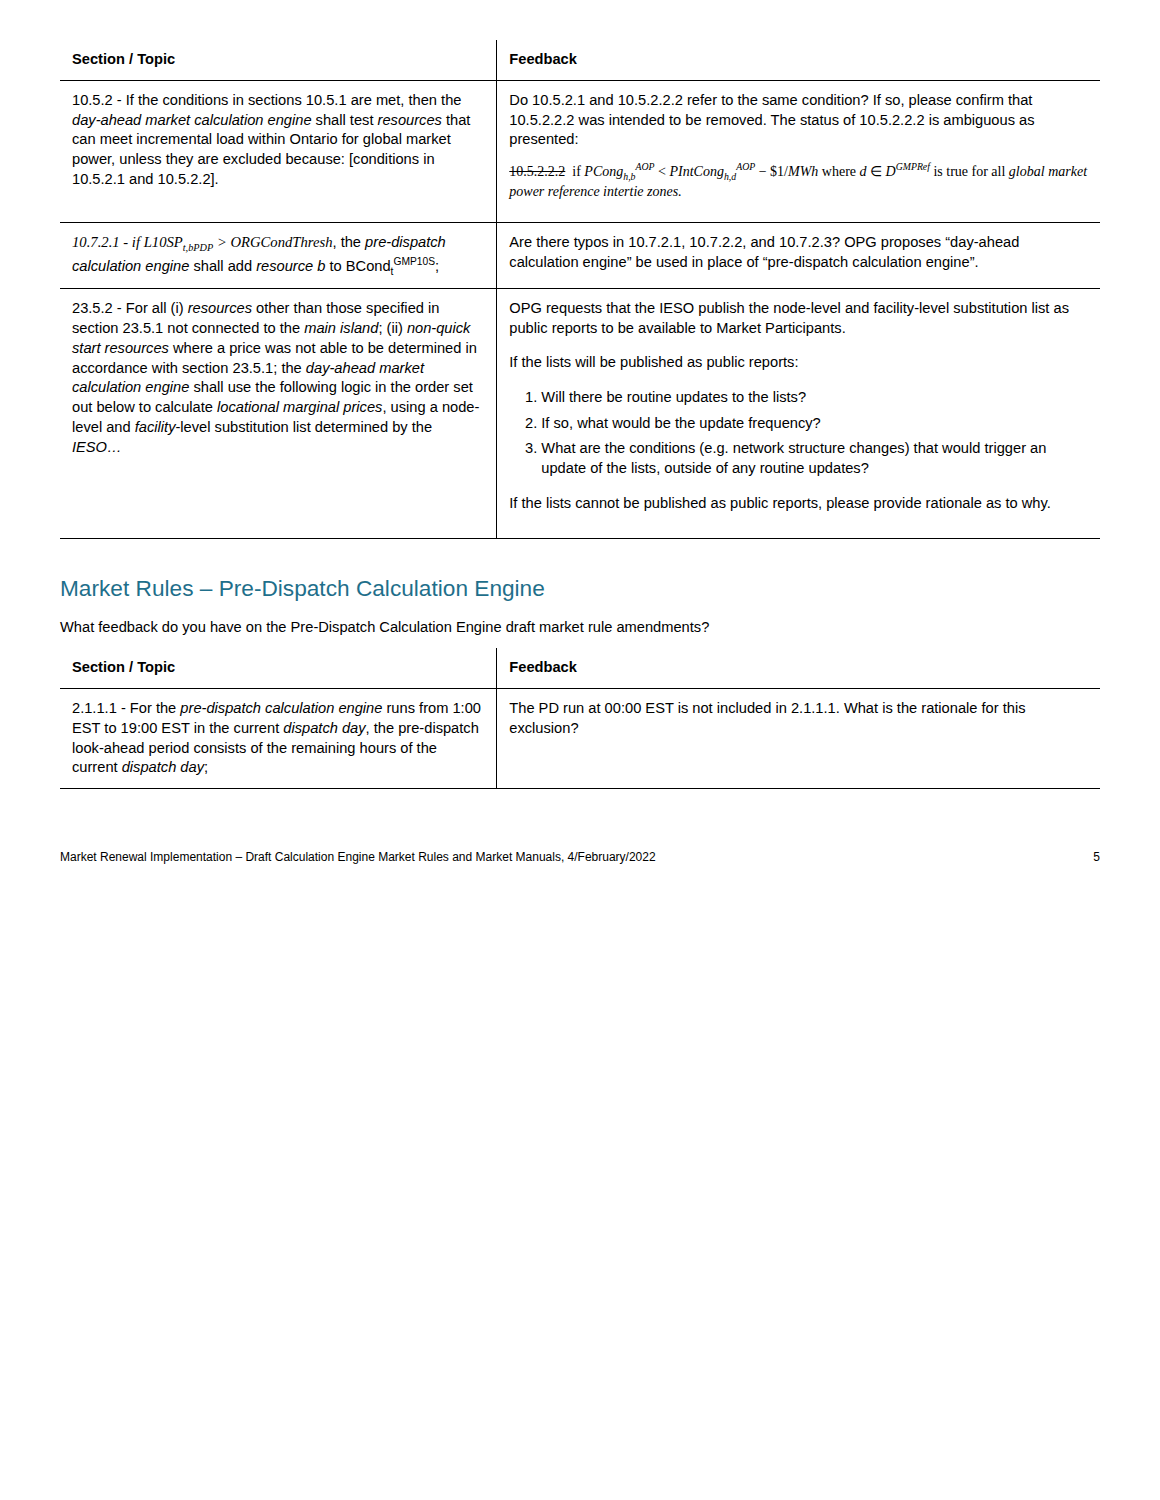| Section / Topic | Feedback |
| --- | --- |
| 10.5.2 - If the conditions in sections 10.5.1 are met, then the day-ahead market calculation engine shall test resources that can meet incremental load within Ontario for global market power, unless they are excluded because: [conditions in 10.5.2.1 and 10.5.2.2]. | Do 10.5.2.1 and 10.5.2.2.2 refer to the same condition? If so, please confirm that 10.5.2.2.2 was intended to be removed. The status of 10.5.2.2.2 is ambiguous as presented: 10.5.2.2.2 if PCong h,b AOP < PIntCong h,d AOP − $1/ MWh where d ∈ D GMPRef is true for all global market power reference intertie zones. |
| 10.7.2.1 - if L10SP t,bPDP > ORGCondThresh , the pre-dispatch calculation engine shall add resource b to BCond t GMP10S ; | Are there typos in 10.7.2.1, 10.7.2.2, and 10.7.2.3? OPG proposes “day-ahead calculation engine” be used in place of “pre-dispatch calculation engine”. |
| 23.5.2 - For all (i) resources other than those specified in section 23.5.1 not connected to the main island ; (ii) non-quick start resources where a price was not able to be determined in accordance with section 23.5.1; the day-ahead market calculation engine shall use the following logic in the order set out below to calculate locational marginal prices , using a node-level and facility -level substitution list determined by the IESO… | OPG requests that the IESO publish the node-level and facility-level substitution list as public reports to be available to Market Participants. If the lists will be published as public reports: Will there be routine updates to the lists? If so, what would be the update frequency? What are the conditions (e.g. network structure changes) that would trigger an update of the lists, outside of any routine updates? If the lists cannot be published as public reports, please provide rationale as to why. |
Market Rules – Pre-Dispatch Calculation Engine
What feedback do you have on the Pre-Dispatch Calculation Engine draft market rule amendments?
| Section / Topic | Feedback |
| --- | --- |
| 2.1.1.1 - For the pre-dispatch calculation engine runs from 1:00 EST to 19:00 EST in the current dispatch day , the pre-dispatch look-ahead period consists of the remaining hours of the current dispatch day ; | The PD run at 00:00 EST is not included in 2.1.1.1. What is the rationale for this exclusion? |
Market Renewal Implementation – Draft Calculation Engine Market Rules and Market Manuals, 4/February/2022 5